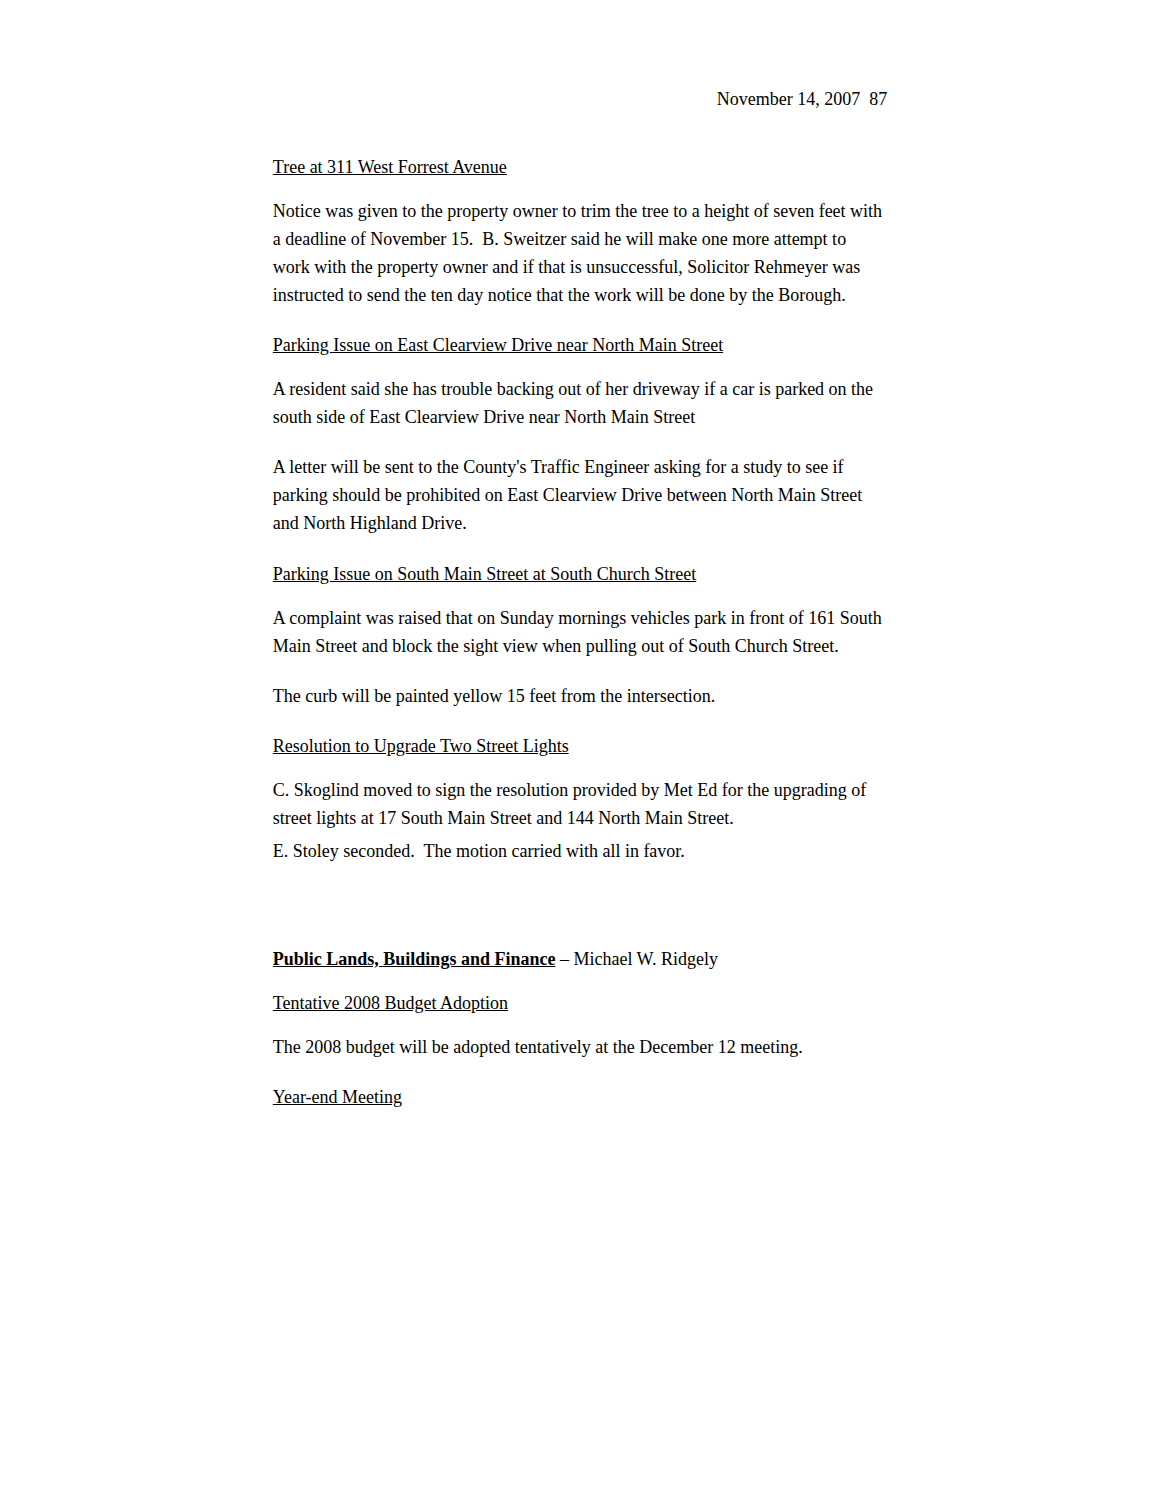November 14, 2007 87
Tree at 311 West Forrest Avenue
Notice was given to the property owner to trim the tree to a height of seven feet with a deadline of November 15. B. Sweitzer said he will make one more attempt to work with the property owner and if that is unsuccessful, Solicitor Rehmeyer was instructed to send the ten day notice that the work will be done by the Borough.
Parking Issue on East Clearview Drive near North Main Street
A resident said she has trouble backing out of her driveway if a car is parked on the south side of East Clearview Drive near North Main Street
A letter will be sent to the County's Traffic Engineer asking for a study to see if parking should be prohibited on East Clearview Drive between North Main Street and North Highland Drive.
Parking Issue on South Main Street at South Church Street
A complaint was raised that on Sunday mornings vehicles park in front of 161 South Main Street and block the sight view when pulling out of South Church Street.
The curb will be painted yellow 15 feet from the intersection.
Resolution to Upgrade Two Street Lights
C. Skoglind moved to sign the resolution provided by Met Ed for the upgrading of street lights at 17 South Main Street and 144 North Main Street.
E. Stoley seconded. The motion carried with all in favor.
Public Lands, Buildings and Finance – Michael W. Ridgely
Tentative 2008 Budget Adoption
The 2008 budget will be adopted tentatively at the December 12 meeting.
Year-end Meeting